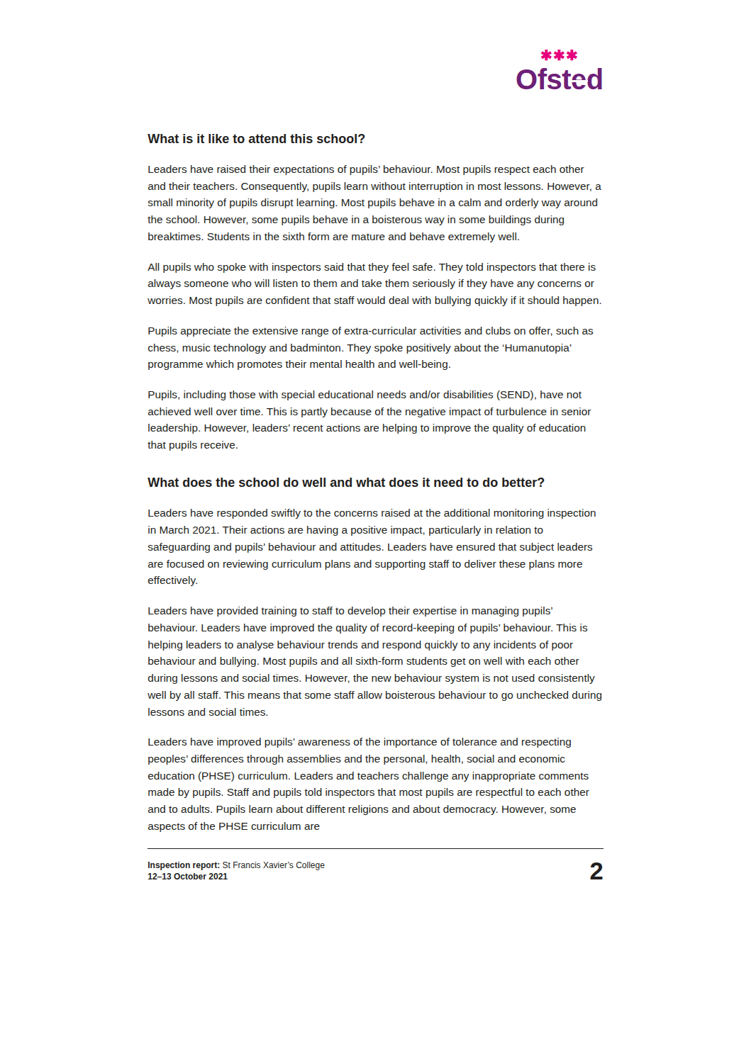✱✱✱
Ofsted
What is it like to attend this school?
Leaders have raised their expectations of pupils’ behaviour. Most pupils respect each other and their teachers. Consequently, pupils learn without interruption in most lessons. However, a small minority of pupils disrupt learning. Most pupils behave in a calm and orderly way around the school. However, some pupils behave in a boisterous way in some buildings during breaktimes. Students in the sixth form are mature and behave extremely well.
All pupils who spoke with inspectors said that they feel safe. They told inspectors that there is always someone who will listen to them and take them seriously if they have any concerns or worries. Most pupils are confident that staff would deal with bullying quickly if it should happen.
Pupils appreciate the extensive range of extra-curricular activities and clubs on offer, such as chess, music technology and badminton. They spoke positively about the ‘Humanutopia’ programme which promotes their mental health and well-being.
Pupils, including those with special educational needs and/or disabilities (SEND), have not achieved well over time. This is partly because of the negative impact of turbulence in senior leadership. However, leaders’ recent actions are helping to improve the quality of education that pupils receive.
What does the school do well and what does it need to do better?
Leaders have responded swiftly to the concerns raised at the additional monitoring inspection in March 2021. Their actions are having a positive impact, particularly in relation to safeguarding and pupils’ behaviour and attitudes. Leaders have ensured that subject leaders are focused on reviewing curriculum plans and supporting staff to deliver these plans more effectively.
Leaders have provided training to staff to develop their expertise in managing pupils’ behaviour. Leaders have improved the quality of record-keeping of pupils’ behaviour. This is helping leaders to analyse behaviour trends and respond quickly to any incidents of poor behaviour and bullying. Most pupils and all sixth-form students get on well with each other during lessons and social times. However, the new behaviour system is not used consistently well by all staff. This means that some staff allow boisterous behaviour to go unchecked during lessons and social times.
Leaders have improved pupils’ awareness of the importance of tolerance and respecting peoples’ differences through assemblies and the personal, health, social and economic education (PHSE) curriculum. Leaders and teachers challenge any inappropriate comments made by pupils. Staff and pupils told inspectors that most pupils are respectful to each other and to adults. Pupils learn about different religions and about democracy. However, some aspects of the PHSE curriculum are
Inspection report: St Francis Xavier’s College
12–13 October 2021
2